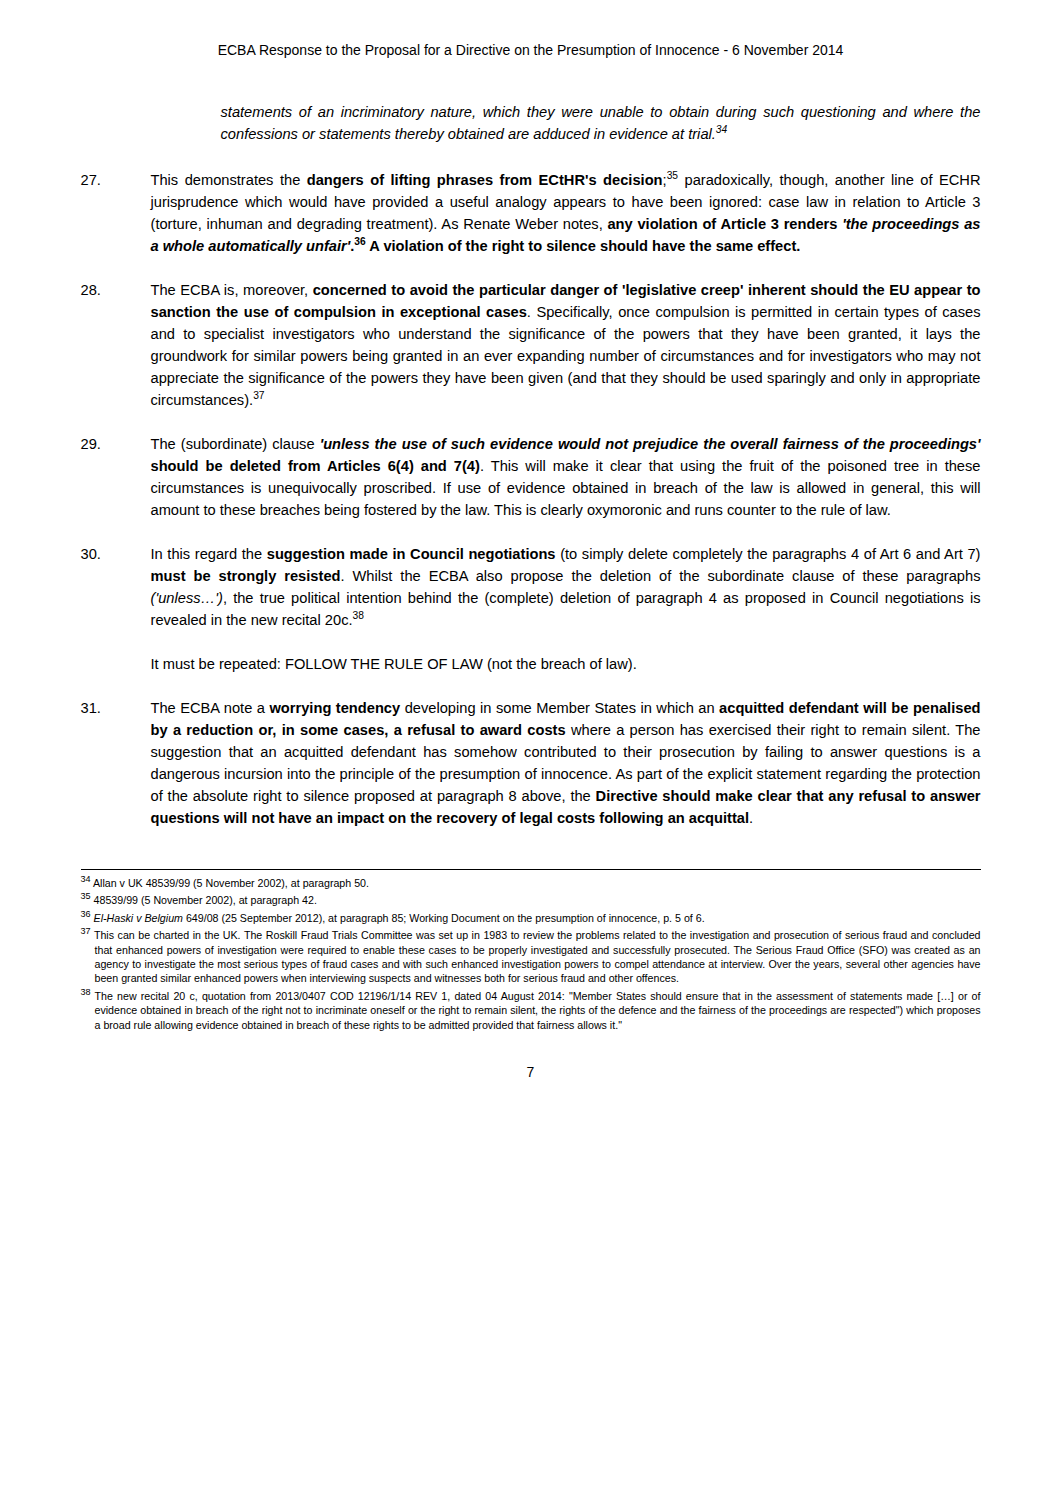ECBA Response to the Proposal for a Directive on the Presumption of Innocence - 6 November 2014
statements of an incriminatory nature, which they were unable to obtain during such questioning and where the confessions or statements thereby obtained are adduced in evidence at trial.34
This demonstrates the dangers of lifting phrases from ECtHR's decision;35 paradoxically, though, another line of ECHR jurisprudence which would have provided a useful analogy appears to have been ignored: case law in relation to Article 3 (torture, inhuman and degrading treatment). As Renate Weber notes, any violation of Article 3 renders 'the proceedings as a whole automatically unfair'.36 A violation of the right to silence should have the same effect.
The ECBA is, moreover, concerned to avoid the particular danger of 'legislative creep' inherent should the EU appear to sanction the use of compulsion in exceptional cases. Specifically, once compulsion is permitted in certain types of cases and to specialist investigators who understand the significance of the powers that they have been granted, it lays the groundwork for similar powers being granted in an ever expanding number of circumstances and for investigators who may not appreciate the significance of the powers they have been given (and that they should be used sparingly and only in appropriate circumstances).37
The (subordinate) clause 'unless the use of such evidence would not prejudice the overall fairness of the proceedings' should be deleted from Articles 6(4) and 7(4). This will make it clear that using the fruit of the poisoned tree in these circumstances is unequivocally proscribed. If use of evidence obtained in breach of the law is allowed in general, this will amount to these breaches being fostered by the law. This is clearly oxymoronic and runs counter to the rule of law.
In this regard the suggestion made in Council negotiations (to simply delete completely the paragraphs 4 of Art 6 and Art 7) must be strongly resisted. Whilst the ECBA also propose the deletion of the subordinate clause of these paragraphs ('unless…'), the true political intention behind the (complete) deletion of paragraph 4 as proposed in Council negotiations is revealed in the new recital 20c.38
It must be repeated: FOLLOW THE RULE OF LAW (not the breach of law).
The ECBA note a worrying tendency developing in some Member States in which an acquitted defendant will be penalised by a reduction or, in some cases, a refusal to award costs where a person has exercised their right to remain silent. The suggestion that an acquitted defendant has somehow contributed to their prosecution by failing to answer questions is a dangerous incursion into the principle of the presumption of innocence. As part of the explicit statement regarding the protection of the absolute right to silence proposed at paragraph 8 above, the Directive should make clear that any refusal to answer questions will not have an impact on the recovery of legal costs following an acquittal.
34 Allan v UK 48539/99 (5 November 2002), at paragraph 50.
35 48539/99 (5 November 2002), at paragraph 42.
36 El-Haski v Belgium 649/08 (25 September 2012), at paragraph 85; Working Document on the presumption of innocence, p. 5 of 6.
37 This can be charted in the UK. The Roskill Fraud Trials Committee was set up in 1983 to review the problems related to the investigation and prosecution of serious fraud and concluded that enhanced powers of investigation were required to enable these cases to be properly investigated and successfully prosecuted. The Serious Fraud Office (SFO) was created as an agency to investigate the most serious types of fraud cases and with such enhanced investigation powers to compel attendance at interview. Over the years, several other agencies have been granted similar enhanced powers when interviewing suspects and witnesses both for serious fraud and other offences.
38 The new recital 20 c, quotation from 2013/0407 COD 12196/1/14 REV 1, dated 04 August 2014: "Member States should ensure that in the assessment of statements made […] or of evidence obtained in breach of the right not to incriminate oneself or the right to remain silent, the rights of the defence and the fairness of the proceedings are respected") which proposes a broad rule allowing evidence obtained in breach of these rights to be admitted provided that fairness allows it."
7